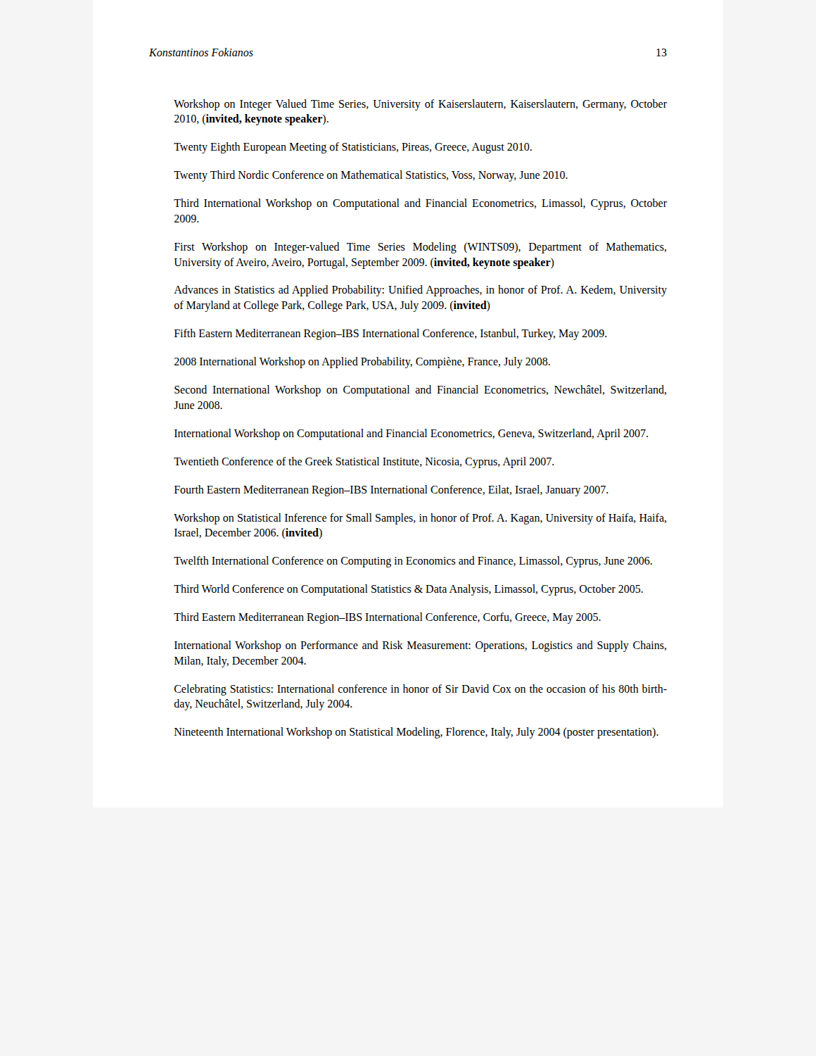Konstantinos Fokianos 13
Workshop on Integer Valued Time Series, University of Kaiserslautern, Kaiserslautern, Germany, October 2010, (invited, keynote speaker).
Twenty Eighth European Meeting of Statisticians, Pireas, Greece, August 2010.
Twenty Third Nordic Conference on Mathematical Statistics, Voss, Norway, June 2010.
Third International Workshop on Computational and Financial Econometrics, Limassol, Cyprus, October 2009.
First Workshop on Integer-valued Time Series Modeling (WINTS09), Department of Mathematics, University of Aveiro, Aveiro, Portugal, September 2009. (invited, keynote speaker)
Advances in Statistics ad Applied Probability: Unified Approaches, in honor of Prof. A. Kedem, University of Maryland at College Park, College Park, USA, July 2009. (invited)
Fifth Eastern Mediterranean Region–IBS International Conference, Istanbul, Turkey, May 2009.
2008 International Workshop on Applied Probability, Compiène, France, July 2008.
Second International Workshop on Computational and Financial Econometrics, Newchâtel, Switzerland, June 2008.
International Workshop on Computational and Financial Econometrics, Geneva, Switzerland, April 2007.
Twentieth Conference of the Greek Statistical Institute, Nicosia, Cyprus, April 2007.
Fourth Eastern Mediterranean Region–IBS International Conference, Eilat, Israel, January 2007.
Workshop on Statistical Inference for Small Samples, in honor of Prof. A. Kagan, University of Haifa, Haifa, Israel, December 2006. (invited)
Twelfth International Conference on Computing in Economics and Finance, Limassol, Cyprus, June 2006.
Third World Conference on Computational Statistics & Data Analysis, Limassol, Cyprus, October 2005.
Third Eastern Mediterranean Region–IBS International Conference, Corfu, Greece, May 2005.
International Workshop on Performance and Risk Measurement: Operations, Logistics and Supply Chains, Milan, Italy, December 2004.
Celebrating Statistics: International conference in honor of Sir David Cox on the occasion of his 80th birthday, Neuchâtel, Switzerland, July 2004.
Nineteenth International Workshop on Statistical Modeling, Florence, Italy, July 2004 (poster presentation).